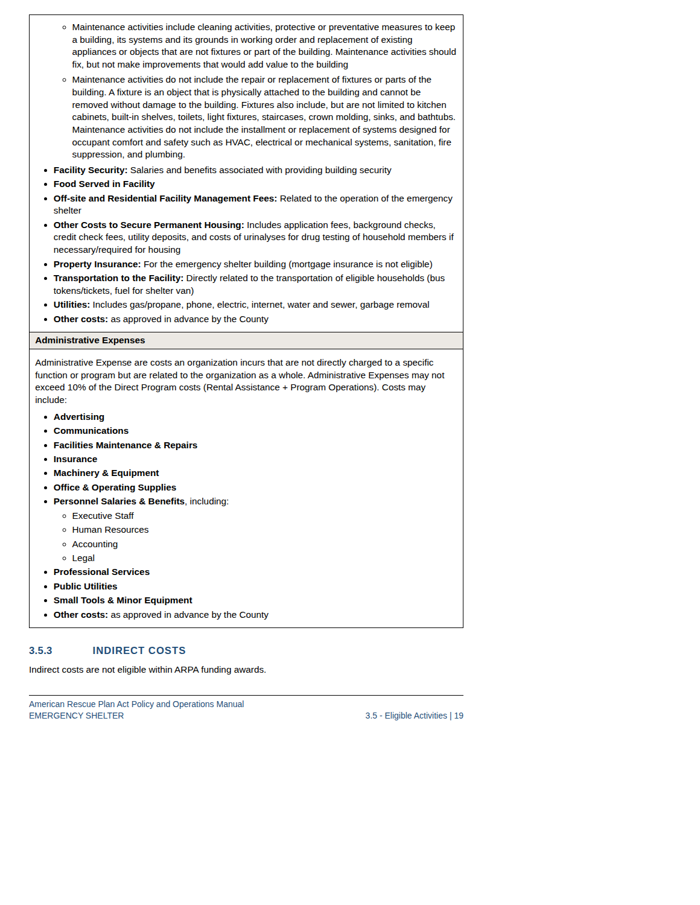Maintenance activities include cleaning activities, protective or preventative measures to keep a building, its systems and its grounds in working order and replacement of existing appliances or objects that are not fixtures or part of the building. Maintenance activities should fix, but not make improvements that would add value to the building
Maintenance activities do not include the repair or replacement of fixtures or parts of the building. A fixture is an object that is physically attached to the building and cannot be removed without damage to the building. Fixtures also include, but are not limited to kitchen cabinets, built-in shelves, toilets, light fixtures, staircases, crown molding, sinks, and bathtubs. Maintenance activities do not include the installment or replacement of systems designed for occupant comfort and safety such as HVAC, electrical or mechanical systems, sanitation, fire suppression, and plumbing.
Facility Security: Salaries and benefits associated with providing building security
Food Served in Facility
Off-site and Residential Facility Management Fees: Related to the operation of the emergency shelter
Other Costs to Secure Permanent Housing: Includes application fees, background checks, credit check fees, utility deposits, and costs of urinalyses for drug testing of household members if necessary/required for housing
Property Insurance: For the emergency shelter building (mortgage insurance is not eligible)
Transportation to the Facility: Directly related to the transportation of eligible households (bus tokens/tickets, fuel for shelter van)
Utilities: Includes gas/propane, phone, electric, internet, water and sewer, garbage removal
Other costs: as approved in advance by the County
Administrative Expenses
Administrative Expense are costs an organization incurs that are not directly charged to a specific function or program but are related to the organization as a whole. Administrative Expenses may not exceed 10% of the Direct Program costs (Rental Assistance + Program Operations). Costs may include:
Advertising
Communications
Facilities Maintenance & Repairs
Insurance
Machinery & Equipment
Office & Operating Supplies
Personnel Salaries & Benefits, including:
Executive Staff
Human Resources
Accounting
Legal
Professional Services
Public Utilities
Small Tools & Minor Equipment
Other costs: as approved in advance by the County
3.5.3 INDIRECT COSTS
Indirect costs are not eligible within ARPA funding awards.
American Rescue Plan Act Policy and Operations Manual Emergency Shelter
3.5 - Eligible Activities | 19